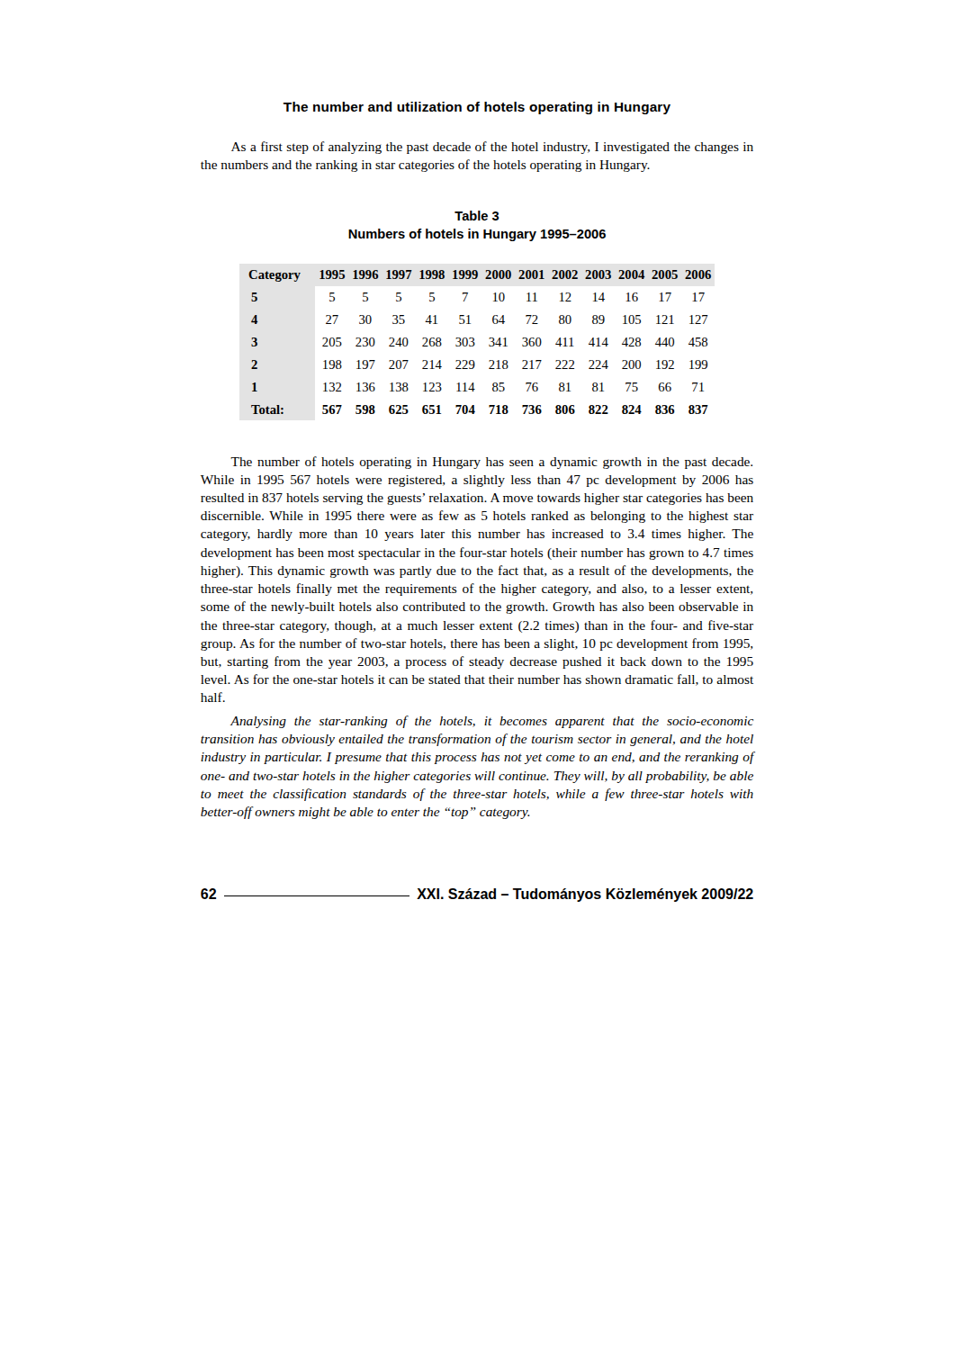The number and utilization of hotels operating in Hungary
As a first step of analyzing the past decade of the hotel industry, I investigated the changes in the numbers and the ranking in star categories of the hotels operating in Hungary.
Table 3 Numbers of hotels in Hungary 1995–2006
| Category | 1995 | 1996 | 1997 | 1998 | 1999 | 2000 | 2001 | 2002 | 2003 | 2004 | 2005 | 2006 |
| --- | --- | --- | --- | --- | --- | --- | --- | --- | --- | --- | --- | --- |
| 5 | 5 | 5 | 5 | 5 | 7 | 10 | 11 | 12 | 14 | 16 | 17 | 17 |
| 4 | 27 | 30 | 35 | 41 | 51 | 64 | 72 | 80 | 89 | 105 | 121 | 127 |
| 3 | 205 | 230 | 240 | 268 | 303 | 341 | 360 | 411 | 414 | 428 | 440 | 458 |
| 2 | 198 | 197 | 207 | 214 | 229 | 218 | 217 | 222 | 224 | 200 | 192 | 199 |
| 1 | 132 | 136 | 138 | 123 | 114 | 85 | 76 | 81 | 81 | 75 | 66 | 71 |
| Total: | 567 | 598 | 625 | 651 | 704 | 718 | 736 | 806 | 822 | 824 | 836 | 837 |
The number of hotels operating in Hungary has seen a dynamic growth in the past decade. While in 1995 567 hotels were registered, a slightly less than 47 pc development by 2006 has resulted in 837 hotels serving the guests’ relaxation. A move towards higher star categories has been discernible. While in 1995 there were as few as 5 hotels ranked as belonging to the highest star category, hardly more than 10 years later this number has increased to 3.4 times higher. The development has been most spectacular in the four-star hotels (their number has grown to 4.7 times higher). This dynamic growth was partly due to the fact that, as a result of the developments, the three-star hotels finally met the requirements of the higher category, and also, to a lesser extent, some of the newly-built hotels also contributed to the growth. Growth has also been observable in the three-star category, though, at a much lesser extent (2.2 times) than in the four- and five-star group. As for the number of two-star hotels, there has been a slight, 10 pc development from 1995, but, starting from the year 2003, a process of steady decrease pushed it back down to the 1995 level. As for the one-star hotels it can be stated that their number has shown dramatic fall, to almost half.
Analysing the star-ranking of the hotels, it becomes apparent that the socio-economic transition has obviously entailed the transformation of the tourism sector in general, and the hotel industry in particular. I presume that this process has not yet come to an end, and the reranking of one- and two-star hotels in the higher categories will continue. They will, by all probability, be able to meet the classification standards of the three-star hotels, while a few three-star hotels with better-off owners might be able to enter the “top” category.
62 XXI. Század – Tudományos Közlemények 2009/22